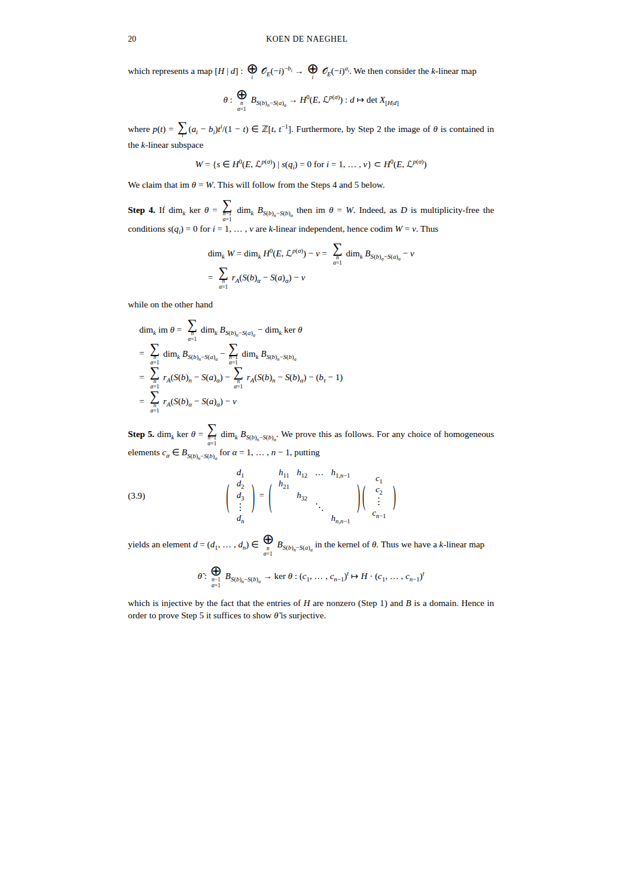20 KOEN DE NAEGHEL
which represents a map [H | d] : ⊕i 𝒪E(−i)−bi → ⊕i 𝒪E(−i)ai. We then consider the k-linear map
θ : ⊕nα=1 BS(b)n−S(a)α → H0(E, ℒp(σ)) : d ↦ det X[H|d]
where p(t) = ∑i(ai − bi)ti/(1 − t) ∈ ℤ[t, t−1]. Furthermore, by Step 2 the image of θ is contained in the k-linear subspace
W = {s ∈ H0(E, ℒp(σ)) | s(qi) = 0 for i = 1, … , v} ⊂ H0(E, ℒp(σ))
We claim that im θ = W. This will follow from the Steps 4 and 5 below.
Step 4. If dimk ker θ = ∑n−1 α=1 dimk BS(b)n−S(b)α then im θ = W. Indeed, as D is multiplicity-free the conditions s(qi) = 0 for i = 1, … , v are k-linear independent, hence codim W = v. Thus
dimk W = dimk H0(E, ℒp(σ)) − v = ∑nα=1 dimk BS(b)α−S(a)α − v = ∑nα=1 rA(S(b)α − S(a)α) − v
while on the other hand
dimk im θ = ∑nα=1 dimk BS(b)n−S(a)α − dimk ker θ = ∑nα=1 dimk BS(b)n−S(a)α − ∑n−1 α=1 dimk BS(b)n−S(b)α = ∑nα=1 rA(S(b)n − S(a)α) − ∑nα=1 rA(S(b)n − S(b)α) − (bτ − 1) = ∑nα=1 rA(S(b)α − S(a)α) − v
Step 5. dimk ker θ = ∑n−1 α=1 dimk BS(b)n−S(b)α. We prove this as follows. For any choice of homogeneous elements cα ∈ BS(b)n−S(b)α for α = 1, … , n − 1, putting
(3.9)
(
| d 1 |
| d 2 |
| d 3 |
| ⋮ |
| d n |
) = (
| h 11 | h 12 | … | h 1, n −1 |
| h 21 | | | |
| | h 32 | | |
| | | ⋱ | |
| | | | h n , n −1 |
) (
| c 1 |
| c 2 |
| ⋮ |
| c n −1 |
)
yields an element d = (d1, … , dn) ∈ ⊕nα=1 BS(b)n−S(a)α in the kernel of θ. Thus we have a k-linear map
θ̃ : ⊕n−1 α=1 BS(b)n−S(b)α → ker θ : (c1, … , cn−1)t ↦ H · (c1, … , cn−1)t
which is injective by the fact that the entries of H are nonzero (Step 1) and B is a domain. Hence in order to prove Step 5 it suffices to show θ̃ is surjective.